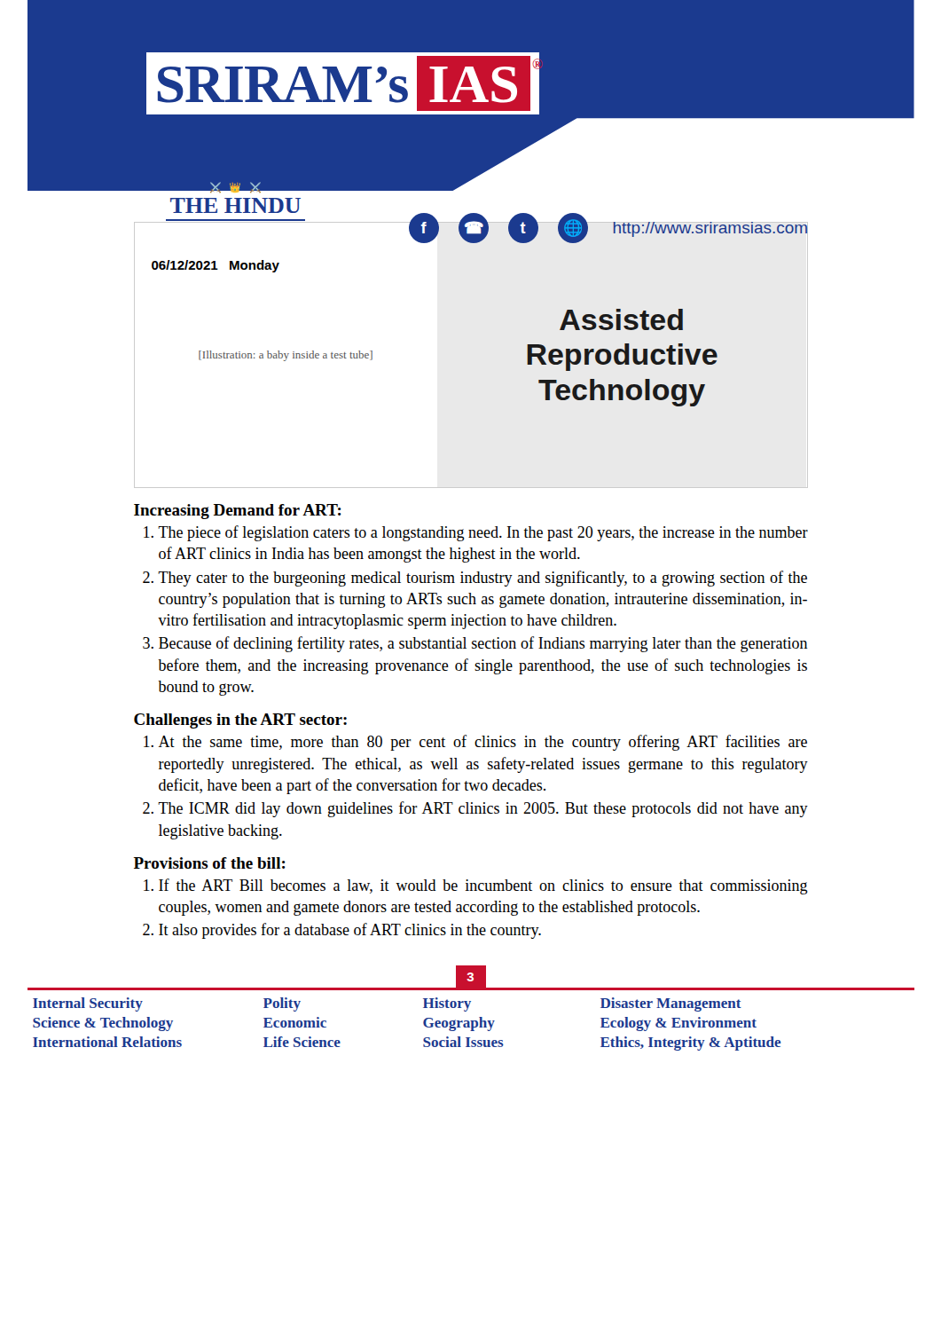SRIRAM’s IAS®
⚔️ 👑 ⚔️
THE HINDU
f
☎
t
🌐
http://www.sriramsias.com
06/12/2021 Monday
[Illustration: a baby inside a test tube]
Assisted
Reproductive
Technology
Increasing Demand for ART:
The piece of legislation caters to a longstanding need. In the past 20 years, the increase in the number of ART clinics in India has been amongst the highest in the world.
They cater to the burgeoning medical tourism industry and significantly, to a growing section of the country’s population that is turning to ARTs such as gamete donation, intrauterine dissemination, in-vitro fertilisation and intracytoplasmic sperm injection to have children.
Because of declining fertility rates, a substantial section of Indians marrying later than the generation before them, and the increasing provenance of single parenthood, the use of such technologies is bound to grow.
Challenges in the ART sector:
At the same time, more than 80 per cent of clinics in the country offering ART facilities are reportedly unregistered. The ethical, as well as safety-related issues germane to this regulatory deficit, have been a part of the conversation for two decades.
The ICMR did lay down guidelines for ART clinics in 2005. But these protocols did not have any legislative backing.
Provisions of the bill:
If the ART Bill becomes a law, it would be incumbent on clinics to ensure that commissioning couples, women and gamete donors are tested according to the established protocols.
It also provides for a database of ART clinics in the country.
3
| Internal Security | Polity | History | Disaster Management |
| Science & Technology | Economic | Geography | Ecology & Environment |
| International Relations | Life Science | Social Issues | Ethics, Integrity & Aptitude |